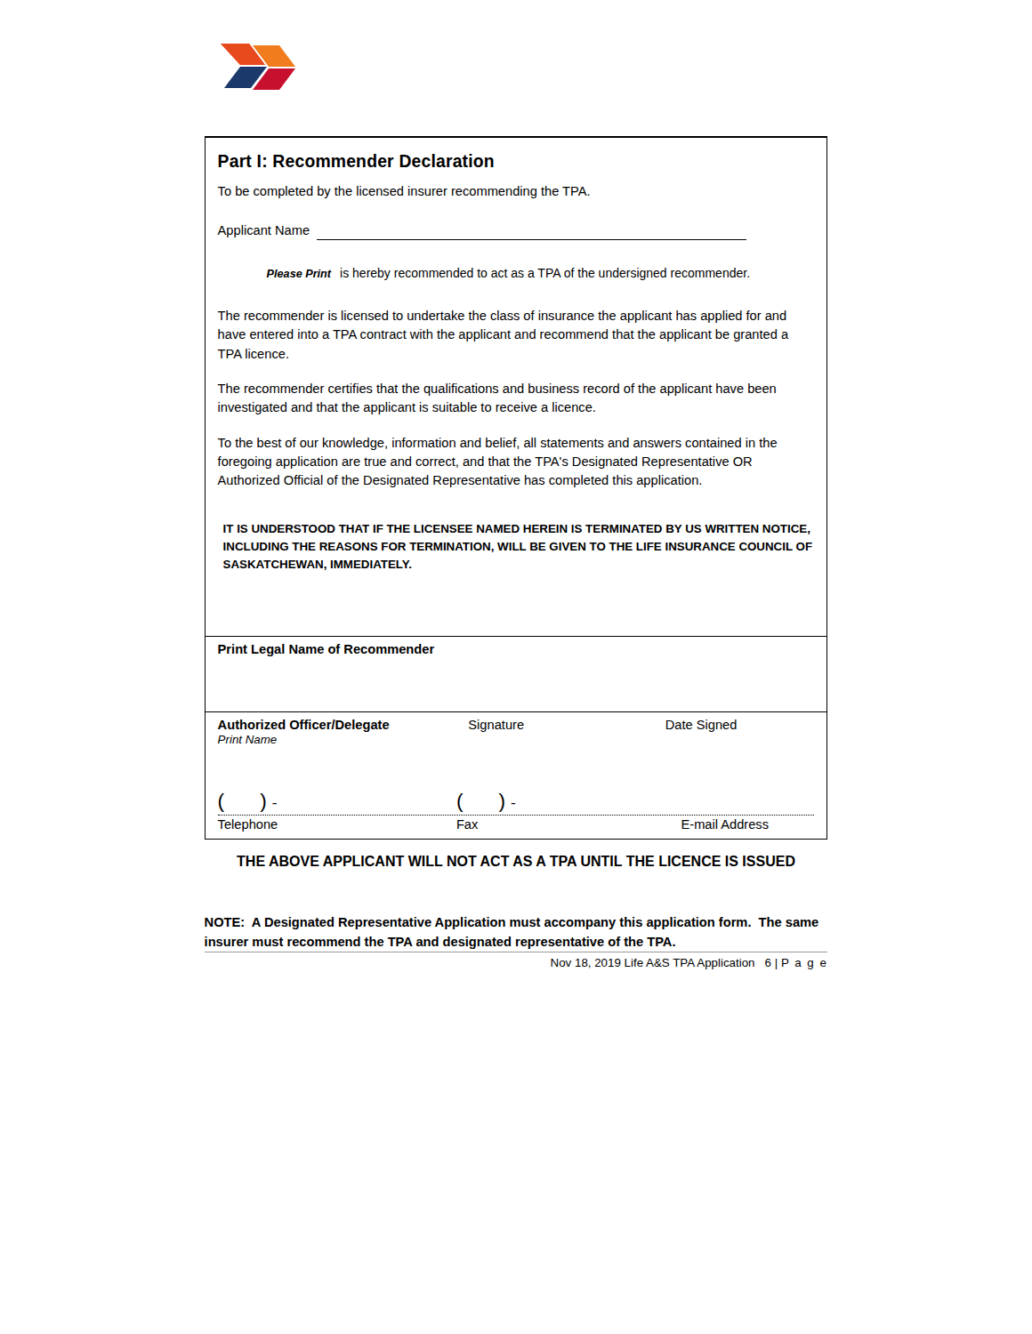Part I: Recommender Declaration
To be completed by the licensed insurer recommending the TPA.
Applicant Name
Please Print is hereby recommended to act as a TPA of the undersigned recommender.
The recommender is licensed to undertake the class of insurance the applicant has applied for and have entered into a TPA contract with the applicant and recommend that the applicant be granted a TPA licence.
The recommender certifies that the qualifications and business record of the applicant have been investigated and that the applicant is suitable to receive a licence.
To the best of our knowledge, information and belief, all statements and answers contained in the foregoing application are true and correct, and that the TPA's Designated Representative OR Authorized Official of the Designated Representative has completed this application.
IT IS UNDERSTOOD THAT IF THE LICENSEE NAMED HEREIN IS TERMINATED BY US WRITTEN NOTICE, INCLUDING THE REASONS FOR TERMINATION, WILL BE GIVEN TO THE LIFE INSURANCE COUNCIL OF SASKATCHEWAN, IMMEDIATELY.
Print Legal Name of Recommender
Authorized Officer/Delegate
Print Name
Signature
Date Signed
( )-
( )-
Telephone
Fax
E-mail Address
THE ABOVE APPLICANT WILL NOT ACT AS A TPA UNTIL THE LICENCE IS ISSUED
NOTE: A Designated Representative Application must accompany this application form. The same insurer must recommend the TPA and designated representative of the TPA.
Nov 18, 2019 Life A&S TPA Application 6 | P a g e